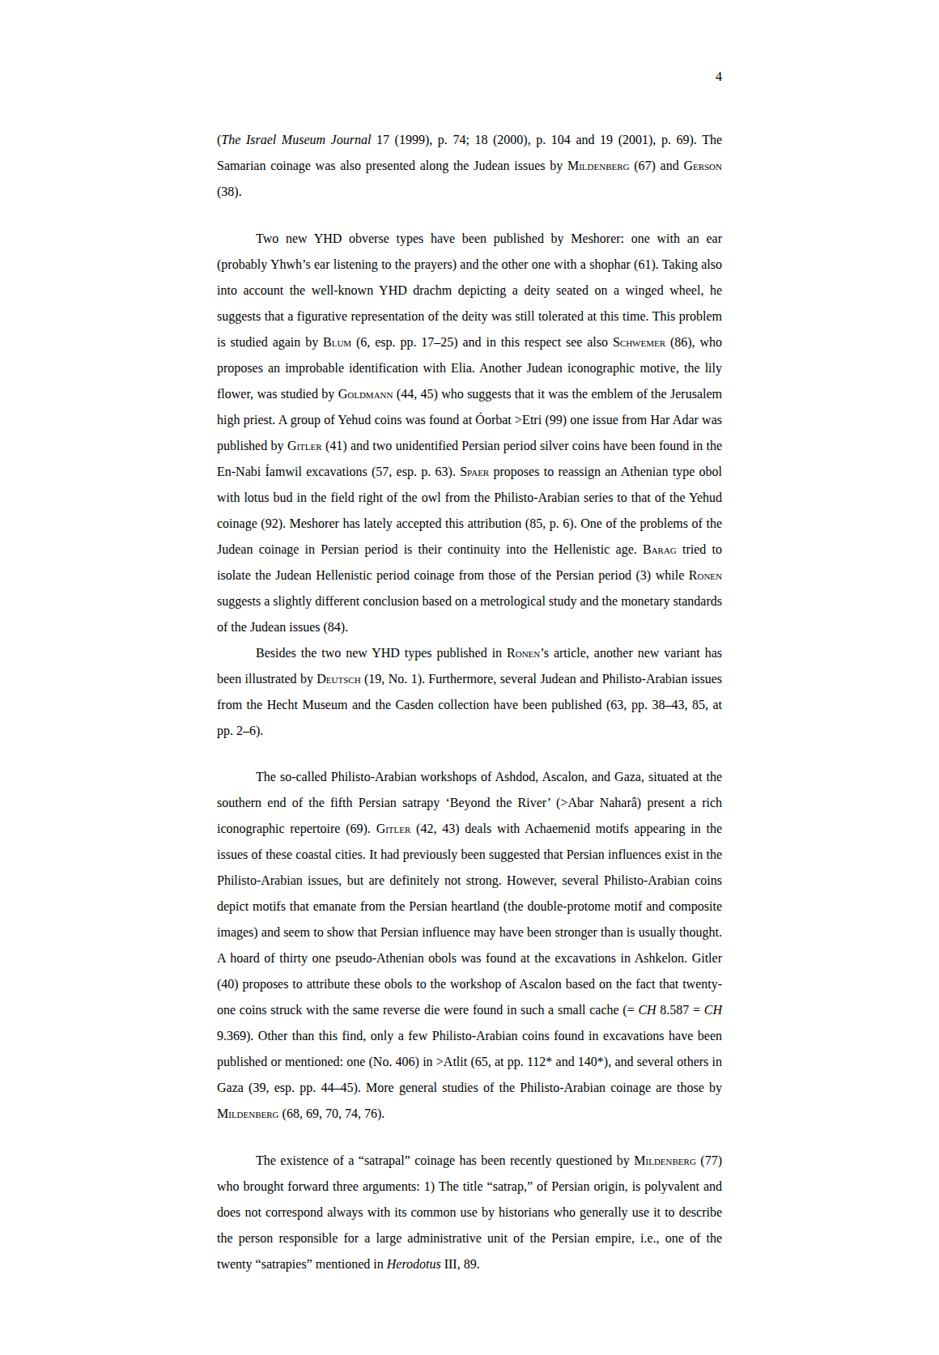4
(The Israel Museum Journal 17 (1999), p. 74; 18 (2000), p. 104 and 19 (2001), p. 69). The Samarian coinage was also presented along the Judean issues by Mildenberg (67) and Gerson (38).
Two new YHD obverse types have been published by Meshorer: one with an ear (probably Yhwh’s ear listening to the prayers) and the other one with a shophar (61). Taking also into account the well-known YHD drachm depicting a deity seated on a winged wheel, he suggests that a figurative representation of the deity was still tolerated at this time. This problem is studied again by Blum (6, esp. pp. 17–25) and in this respect see also Schwemer (86), who proposes an improbable identification with Elia. Another Judean iconographic motive, the lily flower, was studied by Goldmann (44, 45) who suggests that it was the emblem of the Jerusalem high priest. A group of Yehud coins was found at Óorbat >Etri (99) one issue from Har Adar was published by Gitler (41) and two unidentified Persian period silver coins have been found in the En-Nabi Íamwil excavations (57, esp. p. 63). Spaer proposes to reassign an Athenian type obol with lotus bud in the field right of the owl from the Philisto-Arabian series to that of the Yehud coinage (92). Meshorer has lately accepted this attribution (85, p. 6). One of the problems of the Judean coinage in Persian period is their continuity into the Hellenistic age. Barag tried to isolate the Judean Hellenistic period coinage from those of the Persian period (3) while Ronen suggests a slightly different conclusion based on a metrological study and the monetary standards of the Judean issues (84).
Besides the two new YHD types published in Ronen’s article, another new variant has been illustrated by Deutsch (19, No. 1). Furthermore, several Judean and Philisto-Arabian issues from the Hecht Museum and the Casden collection have been published (63, pp. 38–43, 85, at pp. 2–6).
The so-called Philisto-Arabian workshops of Ashdod, Ascalon, and Gaza, situated at the southern end of the fifth Persian satrapy ‘Beyond the River’ (>Abar Naharâ) present a rich iconographic repertoire (69). Gitler (42, 43) deals with Achaemenid motifs appearing in the issues of these coastal cities. It had previously been suggested that Persian influences exist in the Philisto-Arabian issues, but are definitely not strong. However, several Philisto-Arabian coins depict motifs that emanate from the Persian heartland (the double-protome motif and composite images) and seem to show that Persian influence may have been stronger than is usually thought. A hoard of thirty one pseudo-Athenian obols was found at the excavations in Ashkelon. Gitler (40) proposes to attribute these obols to the workshop of Ascalon based on the fact that twenty-one coins struck with the same reverse die were found in such a small cache (= CH 8.587 = CH 9.369). Other than this find, only a few Philisto-Arabian coins found in excavations have been published or mentioned: one (No. 406) in >Atlit (65, at pp. 112* and 140*), and several others in Gaza (39, esp. pp. 44–45). More general studies of the Philisto-Arabian coinage are those by Mildenberg (68, 69, 70, 74, 76).
The existence of a “satrapal” coinage has been recently questioned by Mildenberg (77) who brought forward three arguments: 1) The title “satrap,” of Persian origin, is polyvalent and does not correspond always with its common use by historians who generally use it to describe the person responsible for a large administrative unit of the Persian empire, i.e., one of the twenty “satrapies” mentioned in Herodotus III, 89.